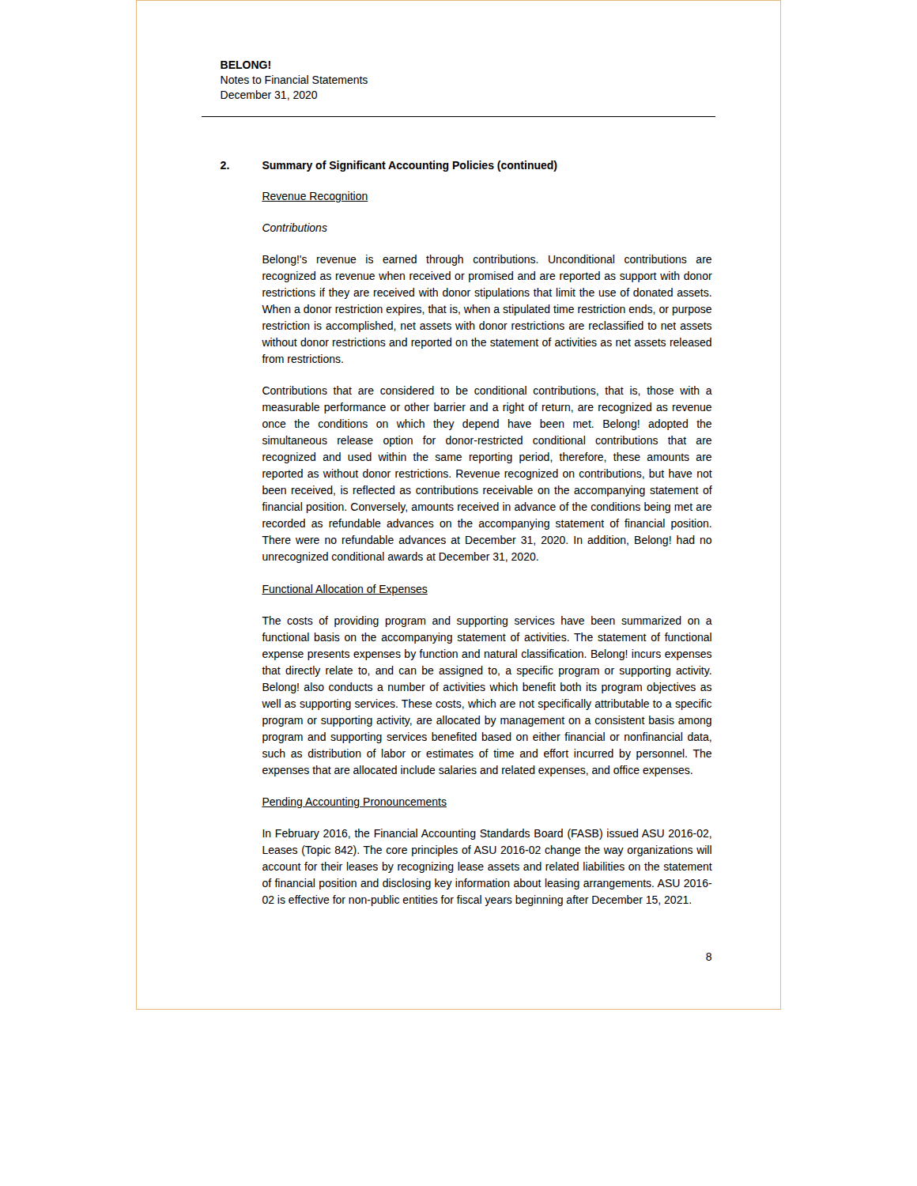BELONG!
Notes to Financial Statements
December 31, 2020
2.
Summary of Significant Accounting Policies (continued)
Revenue Recognition
Contributions
Belong!'s revenue is earned through contributions. Unconditional contributions are recognized as revenue when received or promised and are reported as support with donor restrictions if they are received with donor stipulations that limit the use of donated assets. When a donor restriction expires, that is, when a stipulated time restriction ends, or purpose restriction is accomplished, net assets with donor restrictions are reclassified to net assets without donor restrictions and reported on the statement of activities as net assets released from restrictions.
Contributions that are considered to be conditional contributions, that is, those with a measurable performance or other barrier and a right of return, are recognized as revenue once the conditions on which they depend have been met. Belong! adopted the simultaneous release option for donor-restricted conditional contributions that are recognized and used within the same reporting period, therefore, these amounts are reported as without donor restrictions. Revenue recognized on contributions, but have not been received, is reflected as contributions receivable on the accompanying statement of financial position. Conversely, amounts received in advance of the conditions being met are recorded as refundable advances on the accompanying statement of financial position. There were no refundable advances at December 31, 2020. In addition, Belong! had no unrecognized conditional awards at December 31, 2020.
Functional Allocation of Expenses
The costs of providing program and supporting services have been summarized on a functional basis on the accompanying statement of activities. The statement of functional expense presents expenses by function and natural classification. Belong! incurs expenses that directly relate to, and can be assigned to, a specific program or supporting activity. Belong! also conducts a number of activities which benefit both its program objectives as well as supporting services. These costs, which are not specifically attributable to a specific program or supporting activity, are allocated by management on a consistent basis among program and supporting services benefited based on either financial or nonfinancial data, such as distribution of labor or estimates of time and effort incurred by personnel. The expenses that are allocated include salaries and related expenses, and office expenses.
Pending Accounting Pronouncements
In February 2016, the Financial Accounting Standards Board (FASB) issued ASU 2016-02, Leases (Topic 842). The core principles of ASU 2016-02 change the way organizations will account for their leases by recognizing lease assets and related liabilities on the statement of financial position and disclosing key information about leasing arrangements. ASU 2016-02 is effective for non-public entities for fiscal years beginning after December 15, 2021.
8